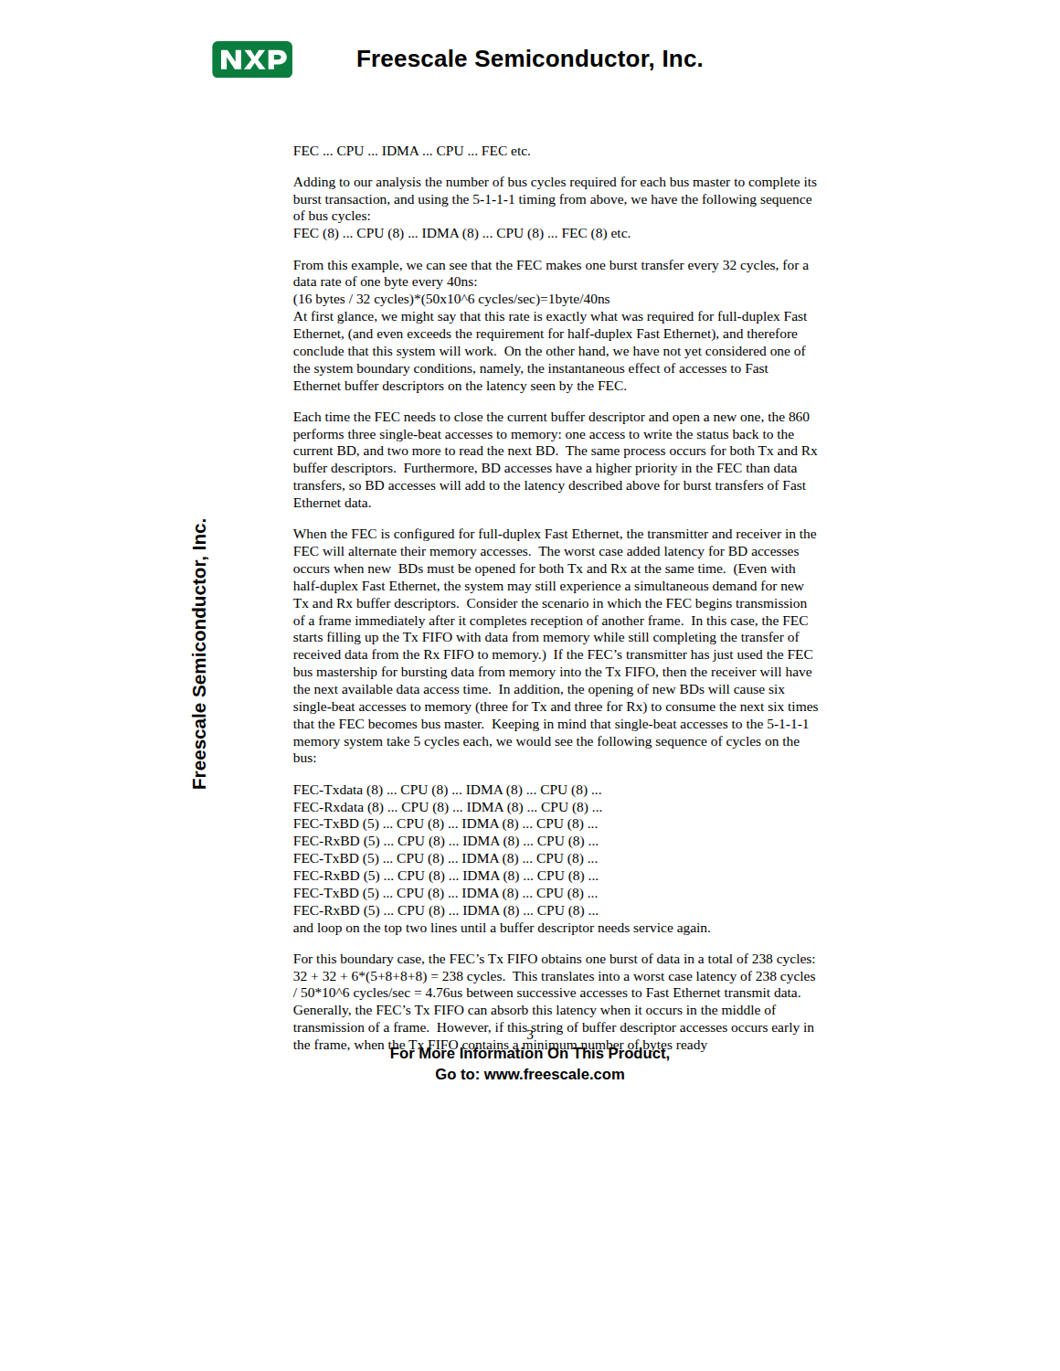Freescale Semiconductor, Inc.
Freescale Semiconductor, Inc.
FEC ... CPU ... IDMA ... CPU ... FEC etc.
Adding to our analysis the number of bus cycles required for each bus master to complete its burst transaction, and using the 5-1-1-1 timing from above, we have the following sequence of bus cycles:
FEC (8) ... CPU (8) ... IDMA (8) ... CPU (8) ... FEC (8) etc.
From this example, we can see that the FEC makes one burst transfer every 32 cycles, for a data rate of one byte every 40ns:
(16 bytes / 32 cycles)*(50x10^6 cycles/sec)=1byte/40ns
At first glance, we might say that this rate is exactly what was required for full-duplex Fast Ethernet, (and even exceeds the requirement for half-duplex Fast Ethernet), and therefore conclude that this system will work. On the other hand, we have not yet considered one of the system boundary conditions, namely, the instantaneous effect of accesses to Fast Ethernet buffer descriptors on the latency seen by the FEC.
Each time the FEC needs to close the current buffer descriptor and open a new one, the 860 performs three single-beat accesses to memory: one access to write the status back to the current BD, and two more to read the next BD. The same process occurs for both Tx and Rx buffer descriptors. Furthermore, BD accesses have a higher priority in the FEC than data transfers, so BD accesses will add to the latency described above for burst transfers of Fast Ethernet data.
When the FEC is configured for full-duplex Fast Ethernet, the transmitter and receiver in the FEC will alternate their memory accesses. The worst case added latency for BD accesses occurs when new BDs must be opened for both Tx and Rx at the same time. (Even with half-duplex Fast Ethernet, the system may still experience a simultaneous demand for new Tx and Rx buffer descriptors. Consider the scenario in which the FEC begins transmission of a frame immediately after it completes reception of another frame. In this case, the FEC starts filling up the Tx FIFO with data from memory while still completing the transfer of received data from the Rx FIFO to memory.) If the FEC’s transmitter has just used the FEC bus mastership for bursting data from memory into the Tx FIFO, then the receiver will have the next available data access time. In addition, the opening of new BDs will cause six single-beat accesses to memory (three for Tx and three for Rx) to consume the next six times that the FEC becomes bus master. Keeping in mind that single-beat accesses to the 5-1-1-1 memory system take 5 cycles each, we would see the following sequence of cycles on the bus:
FEC-Txdata (8) ... CPU (8) ... IDMA (8) ... CPU (8) ... FEC-Rxdata (8) ... CPU (8) ... IDMA (8) ... CPU (8) ... FEC-TxBD (5) ... CPU (8) ... IDMA (8) ... CPU (8) ... FEC-RxBD (5) ... CPU (8) ... IDMA (8) ... CPU (8) ... FEC-TxBD (5) ... CPU (8) ... IDMA (8) ... CPU (8) ... FEC-RxBD (5) ... CPU (8) ... IDMA (8) ... CPU (8) ... FEC-TxBD (5) ... CPU (8) ... IDMA (8) ... CPU (8) ... FEC-RxBD (5) ... CPU (8) ... IDMA (8) ... CPU (8) ... and loop on the top two lines until a buffer descriptor needs service again.
For this boundary case, the FEC’s Tx FIFO obtains one burst of data in a total of 238 cycles: 32 + 32 + 6*(5+8+8+8) = 238 cycles. This translates into a worst case latency of 238 cycles / 50*10^6 cycles/sec = 4.76us between successive accesses to Fast Ethernet transmit data. Generally, the FEC’s Tx FIFO can absorb this latency when it occurs in the middle of transmission of a frame. However, if this string of buffer descriptor accesses occurs early in the frame, when the Tx FIFO contains a minimum number of bytes ready
3
For More Information On This Product,
Go to: www.freescale.com